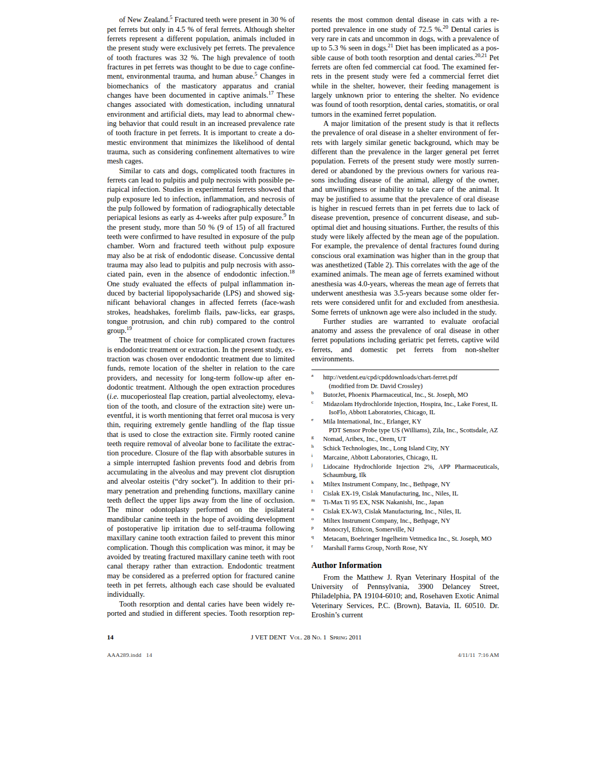of New Zealand.5 Fractured teeth were present in 30 % of pet ferrets but only in 4.5 % of feral ferrets. Although shelter ferrets represent a different population, animals included in the present study were exclusively pet ferrets. The prevalence of tooth fractures was 32 %. The high prevalence of tooth fractures in pet ferrets was thought to be due to cage confinement, environmental trauma, and human abuse.5 Changes in biomechanics of the masticatory apparatus and cranial changes have been documented in captive animals.17 These changes associated with domestication, including unnatural environment and artificial diets, may lead to abnormal chewing behavior that could result in an increased prevalence rate of tooth fracture in pet ferrets. It is important to create a domestic environment that minimizes the likelihood of dental trauma, such as considering confinement alternatives to wire mesh cages.
Similar to cats and dogs, complicated tooth fractures in ferrets can lead to pulpitis and pulp necrosis with possible periapical infection. Studies in experimental ferrets showed that pulp exposure led to infection, inflammation, and necrosis of the pulp followed by formation of radiographically detectable periapical lesions as early as 4-weeks after pulp exposure.9 In the present study, more than 50 % (9 of 15) of all fractured teeth were confirmed to have resulted in exposure of the pulp chamber. Worn and fractured teeth without pulp exposure may also be at risk of endodontic disease. Concussive dental trauma may also lead to pulpitis and pulp necrosis with associated pain, even in the absence of endodontic infection.18 One study evaluated the effects of pulpal inflammation induced by bacterial lipopolysacharide (LPS) and showed significant behavioral changes in affected ferrets (face-wash strokes, headshakes, forelimb flails, paw-licks, ear grasps, tongue protrusion, and chin rub) compared to the control group.19
The treatment of choice for complicated crown fractures is endodontic treatment or extraction. In the present study, extraction was chosen over endodontic treatment due to limited funds, remote location of the shelter in relation to the care providers, and necessity for long-term follow-up after endodontic treatment. Although the open extraction procedures (i.e. mucoperiosteal flap creation, partial alveolectomy, elevation of the tooth, and closure of the extraction site) were uneventful, it is worth mentioning that ferret oral mucosa is very thin, requiring extremely gentle handling of the flap tissue that is used to close the extraction site. Firmly rooted canine teeth require removal of alveolar bone to facilitate the extraction procedure. Closure of the flap with absorbable sutures in a simple interrupted fashion prevents food and debris from accumulating in the alveolus and may prevent clot disruption and alveolar osteitis (“dry socket”). In addition to their primary penetration and prehending functions, maxillary canine teeth deflect the upper lips away from the line of occlusion. The minor odontoplasty performed on the ipsilateral mandibular canine teeth in the hope of avoiding development of postoperative lip irritation due to self-trauma following maxillary canine tooth extraction failed to prevent this minor complication. Though this complication was minor, it may be avoided by treating fractured maxillary canine teeth with root canal therapy rather than extraction. Endodontic treatment may be considered as a preferred option for fractured canine teeth in pet ferrets, although each case should be evaluated individually.
Tooth resorption and dental caries have been widely reported and studied in different species. Tooth resorption represents the most common dental disease in cats with a reported prevalence in one study of 72.5 %.20 Dental caries is very rare in cats and uncommon in dogs, with a prevalence of up to 5.3 % seen in dogs.21 Diet has been implicated as a possible cause of both tooth resorption and dental caries.20,21 Pet ferrets are often fed commercial cat food. The examined ferrets in the present study were fed a commercial ferret diet while in the shelter, however, their feeding management is largely unknown prior to entering the shelter. No evidence was found of tooth resorption, dental caries, stomatitis, or oral tumors in the examined ferret population.
A major limitation of the present study is that it reflects the prevalence of oral disease in a shelter environment of ferrets with largely similar genetic background, which may be different than the prevalence in the larger general pet ferret population. Ferrets of the present study were mostly surrendered or abandoned by the previous owners for various reasons including disease of the animal, allergy of the owner, and unwillingness or inability to take care of the animal. It may be justified to assume that the prevalence of oral disease is higher in rescued ferrets than in pet ferrets due to lack of disease prevention, presence of concurrent disease, and suboptimal diet and housing situations. Further, the results of this study were likely affected by the mean age of the population. For example, the prevalence of dental fractures found during conscious oral examination was higher than in the group that was anesthetized (Table 2). This correlates with the age of the examined animals. The mean age of ferrets examined without anesthesia was 4.0-years, whereas the mean age of ferrets that underwent anesthesia was 3.5-years because some older ferrets were considered unfit for and excluded from anesthesia. Some ferrets of unknown age were also included in the study.
Further studies are warranted to evaluate orofacial anatomy and assess the prevalence of oral disease in other ferret populations including geriatric pet ferrets, captive wild ferrets, and domestic pet ferrets from non-shelter environments.
ahttp://vetdent.eu/cpd/cpddownloads/chart-ferret.pdf(modified from Dr. David Crossley)
bButorJet, Phoenix Pharmaceutical, Inc., St. Joseph, MO
cMidazolam Hydrochloride Injection, Hospira, Inc., Lake Forest, ILIsoFlo, Abbott Laboratories, Chicago, IL
eMila International, Inc., Erlanger, KYPDT Sensor Probe type US (Williams), Zila, Inc., Scottsdale, AZ
gNomad, Aribex, Inc., Orem, UT
hSchick Technologies, Inc., Long Island City, NY
iMarcaine, Abbott Laboratories, Chicago, IL
jLidocaine Hydrochloride Injection 2%, APP Pharmaceuticals, Schaumburg, Ilk
kMiltex Instrument Company, Inc., Bethpage, NY
lCislak EX-19, Cislak Manufacturing, Inc., Niles, IL
mTi-Max Ti 95 EX, NSK Nakanishi, Inc., Japan
nCislak EX-W3, Cislak Manufacturing, Inc., Niles, IL
oMiltex Instrument Company, Inc., Bethpage, NY
pMonocryl, Ethicon, Somerville, NJ
qMetacam, Boehringer Ingelheim Vetmedica Inc., St. Joseph, MO
rMarshall Farms Group, North Rose, NY
Author Information
From the Matthew J. Ryan Veterinary Hospital of the University of Pennsylvania, 3900 Delancey Street, Philadelphia, PA 19104-6010; and, Rosehaven Exotic Animal Veterinary Services, P.C. (Brown), Batavia, IL 60510. Dr. Eroshin’s current
14
J VET DENT Vol. 28 No. 1 Spring 2011
AAA289.indd 14
4/11/11 7:16 AM